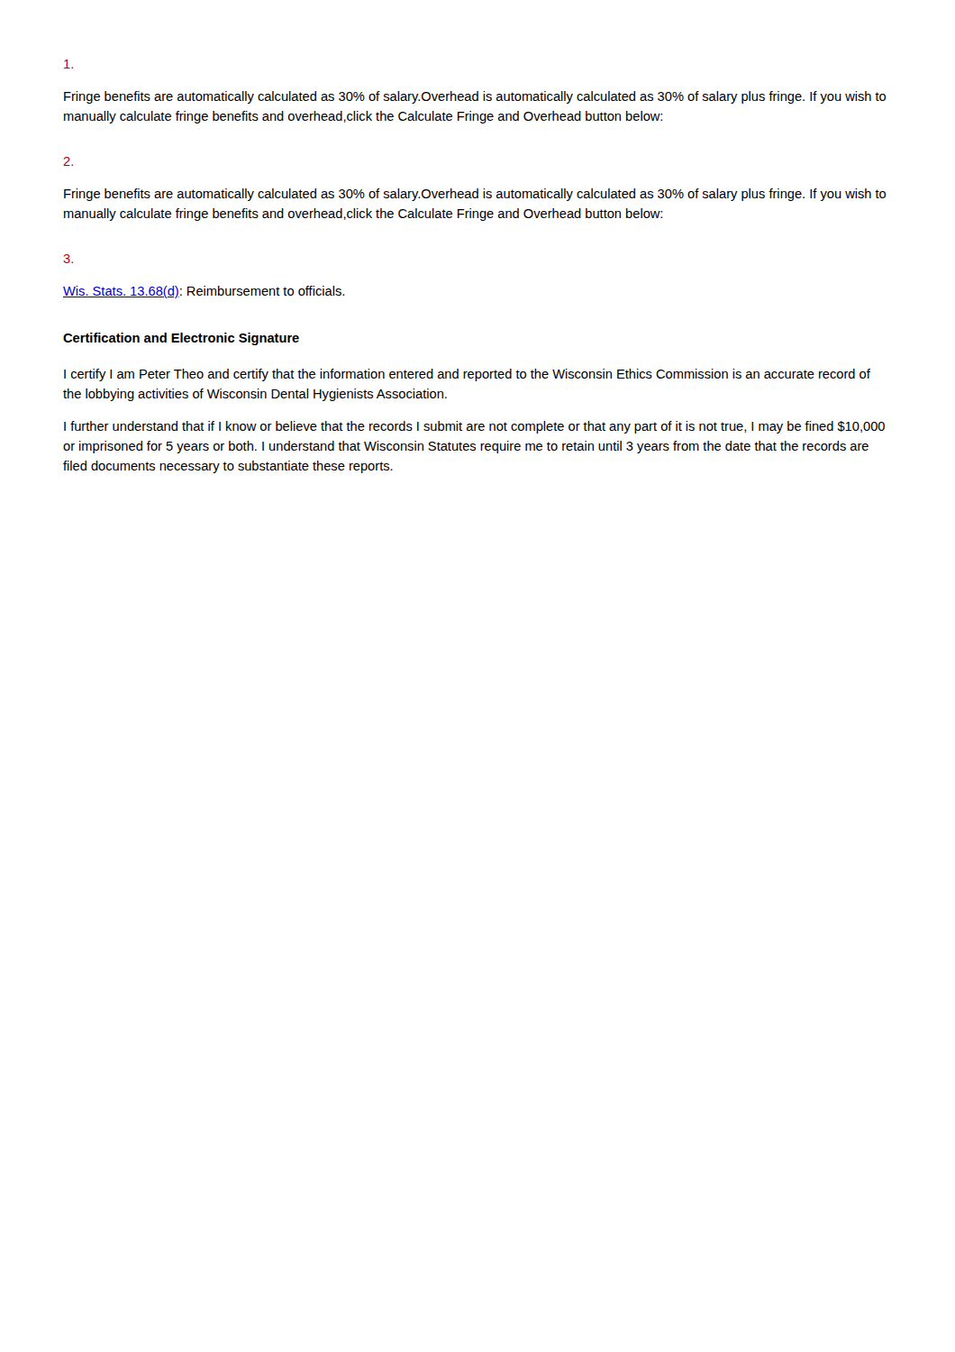1.
Fringe benefits are automatically calculated as 30% of salary.Overhead is automatically calculated as 30% of salary plus fringe. If you wish to manually calculate fringe benefits and overhead,click the Calculate Fringe and Overhead button below:
2.
Fringe benefits are automatically calculated as 30% of salary.Overhead is automatically calculated as 30% of salary plus fringe. If you wish to manually calculate fringe benefits and overhead,click the Calculate Fringe and Overhead button below:
3.
Wis. Stats. 13.68(d): Reimbursement to officials.
Certification and Electronic Signature
I certify I am Peter Theo and certify that the information entered and reported to the Wisconsin Ethics Commission is an accurate record of the lobbying activities of Wisconsin Dental Hygienists Association.
I further understand that if I know or believe that the records I submit are not complete or that any part of it is not true, I may be fined $10,000 or imprisoned for 5 years or both. I understand that Wisconsin Statutes require me to retain until 3 years from the date that the records are filed documents necessary to substantiate these reports.